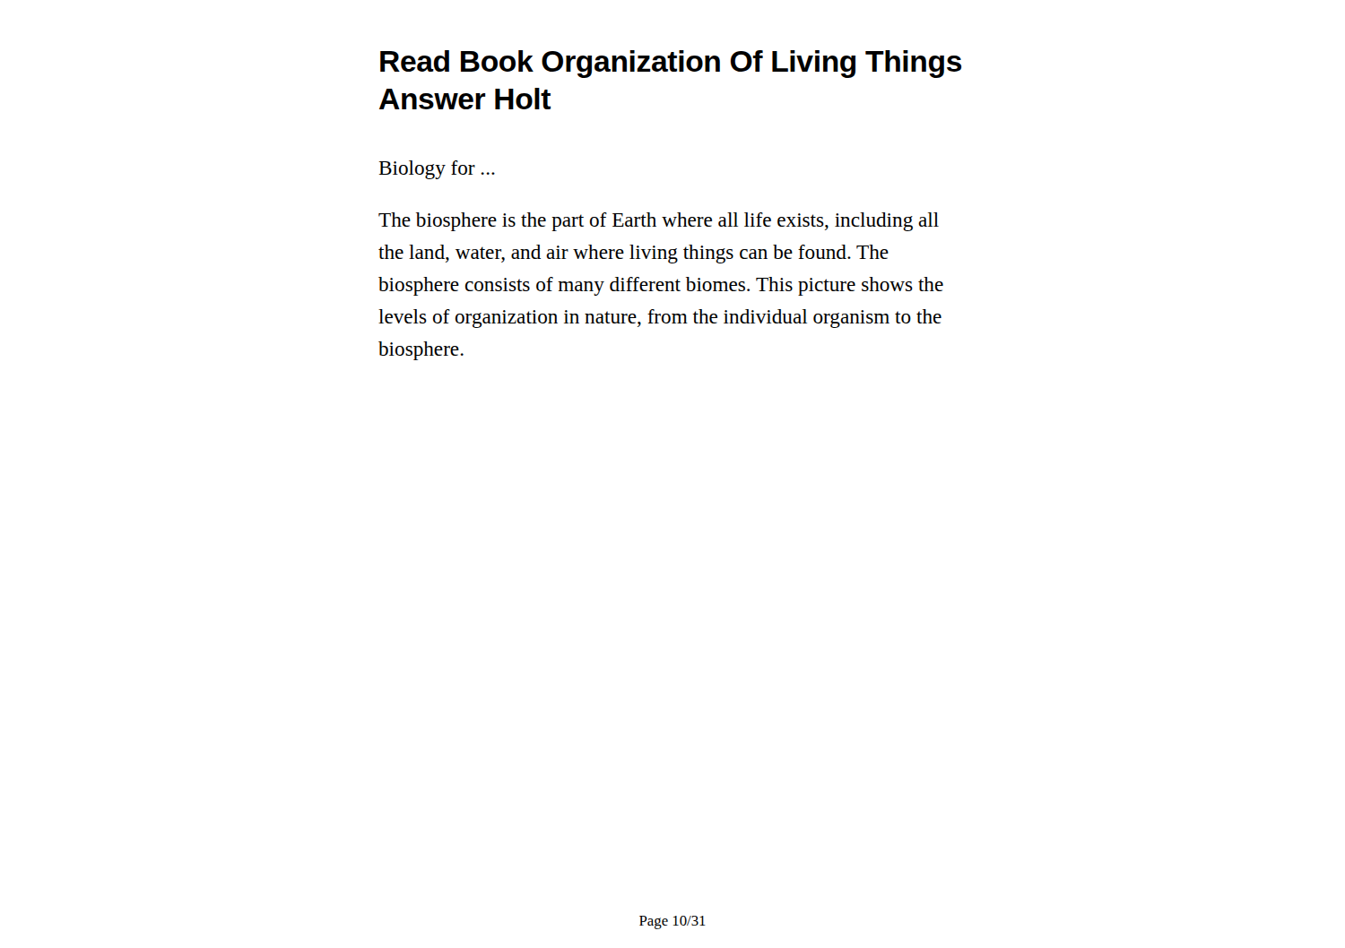Read Book Organization Of Living Things Answer Holt
Biology for ...
The biosphere is the part of Earth where all life exists, including all the land, water, and air where living things can be found. The biosphere consists of many different biomes. This picture shows the levels of organization in nature, from the individual organism to the biosphere.
Page 10/31